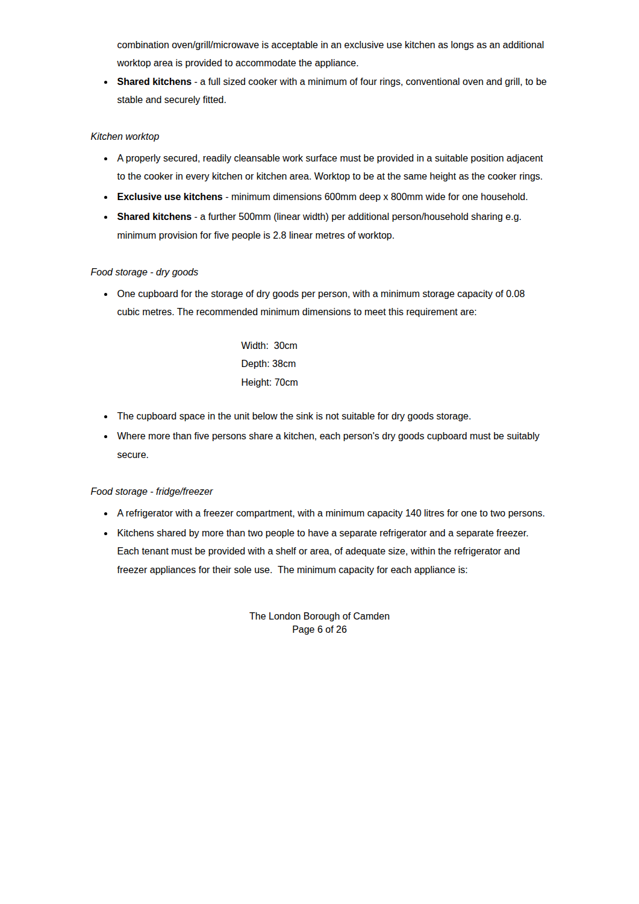combination oven/grill/microwave is acceptable in an exclusive use kitchen as longs as an additional worktop area is provided to accommodate the appliance.
Shared kitchens - a full sized cooker with a minimum of four rings, conventional oven and grill, to be stable and securely fitted.
Kitchen worktop
A properly secured, readily cleansable work surface must be provided in a suitable position adjacent to the cooker in every kitchen or kitchen area. Worktop to be at the same height as the cooker rings.
Exclusive use kitchens - minimum dimensions 600mm deep x 800mm wide for one household.
Shared kitchens - a further 500mm (linear width) per additional person/household sharing e.g. minimum provision for five people is 2.8 linear metres of worktop.
Food storage - dry goods
One cupboard for the storage of dry goods per person, with a minimum storage capacity of 0.08 cubic metres. The recommended minimum dimensions to meet this requirement are:
Width: 30cm
Depth: 38cm
Height: 70cm
The cupboard space in the unit below the sink is not suitable for dry goods storage.
Where more than five persons share a kitchen, each person's dry goods cupboard must be suitably secure.
Food storage - fridge/freezer
A refrigerator with a freezer compartment, with a minimum capacity 140 litres for one to two persons.
Kitchens shared by more than two people to have a separate refrigerator and a separate freezer. Each tenant must be provided with a shelf or area, of adequate size, within the refrigerator and freezer appliances for their sole use. The minimum capacity for each appliance is:
The London Borough of Camden
Page 6 of 26